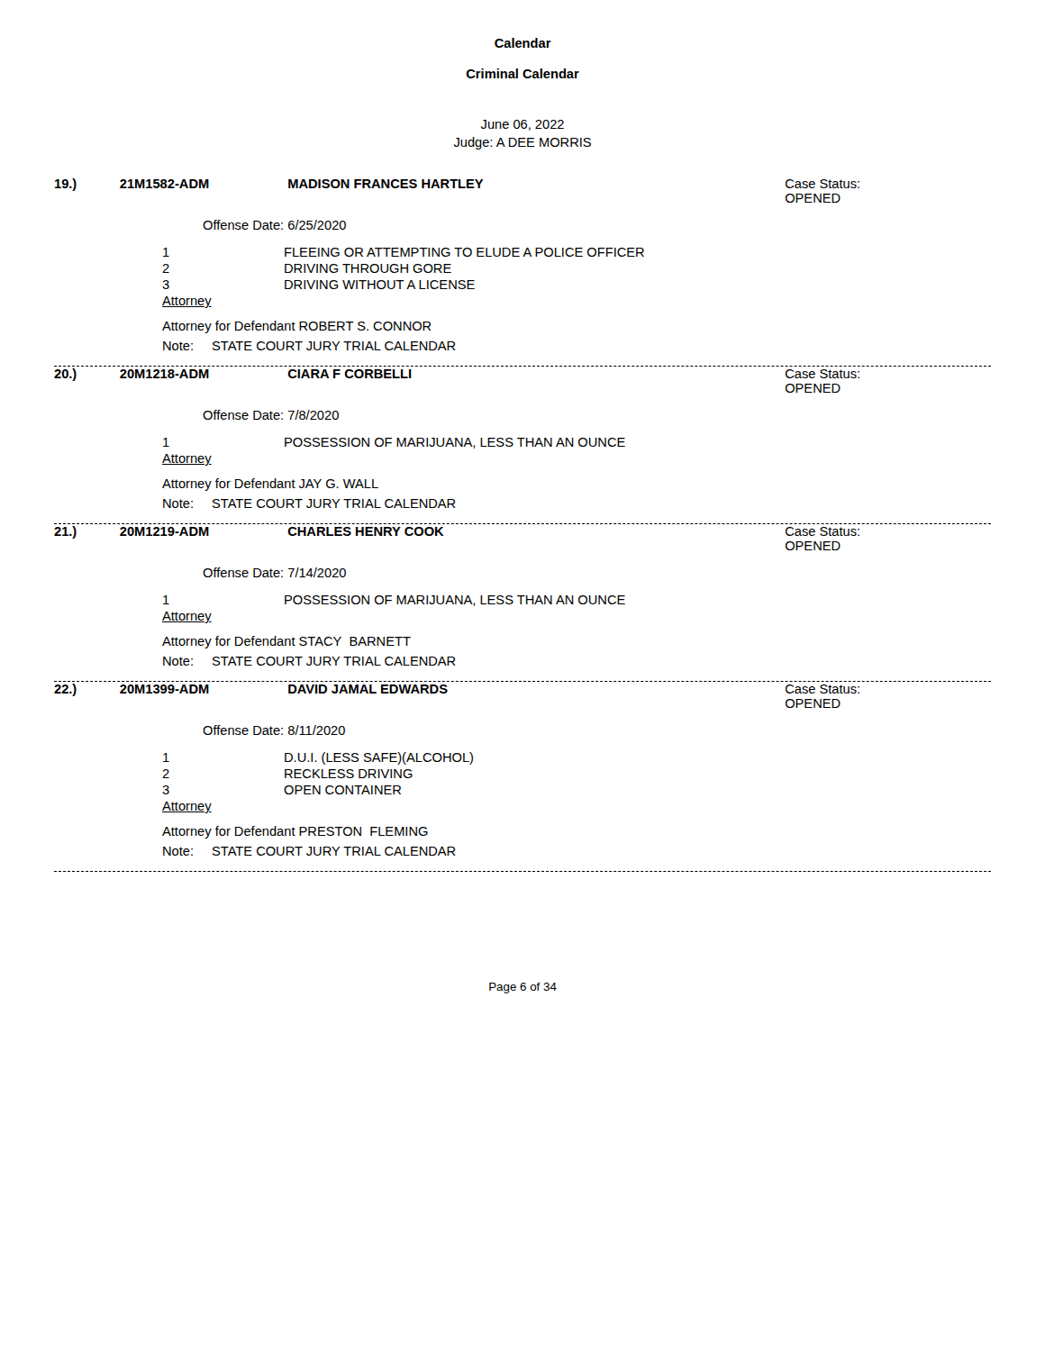Calendar
Criminal Calendar
June 06, 2022
Judge: A DEE MORRIS
| 19.) | 21M1582-ADM | MADISON FRANCES HARTLEY | Case Status: OPENED |
Offense Date: 6/25/2020
1 FLEEING OR ATTEMPTING TO ELUDE A POLICE OFFICER
2 DRIVING THROUGH GORE
3 DRIVING WITHOUT A LICENSE
Attorney
Attorney for Defendant ROBERT S. CONNOR
Note: STATE COURT JURY TRIAL CALENDAR
| 20.) | 20M1218-ADM | CIARA F CORBELLI | Case Status: OPENED |
Offense Date: 7/8/2020
1 POSSESSION OF MARIJUANA, LESS THAN AN OUNCE
Attorney
Attorney for Defendant JAY G. WALL
Note: STATE COURT JURY TRIAL CALENDAR
| 21.) | 20M1219-ADM | CHARLES HENRY COOK | Case Status: OPENED |
Offense Date: 7/14/2020
1 POSSESSION OF MARIJUANA, LESS THAN AN OUNCE
Attorney
Attorney for Defendant STACY BARNETT
Note: STATE COURT JURY TRIAL CALENDAR
| 22.) | 20M1399-ADM | DAVID JAMAL EDWARDS | Case Status: OPENED |
Offense Date: 8/11/2020
1 D.U.I. (LESS SAFE)(ALCOHOL)
2 RECKLESS DRIVING
3 OPEN CONTAINER
Attorney
Attorney for Defendant PRESTON FLEMING
Note: STATE COURT JURY TRIAL CALENDAR
Page 6 of 34